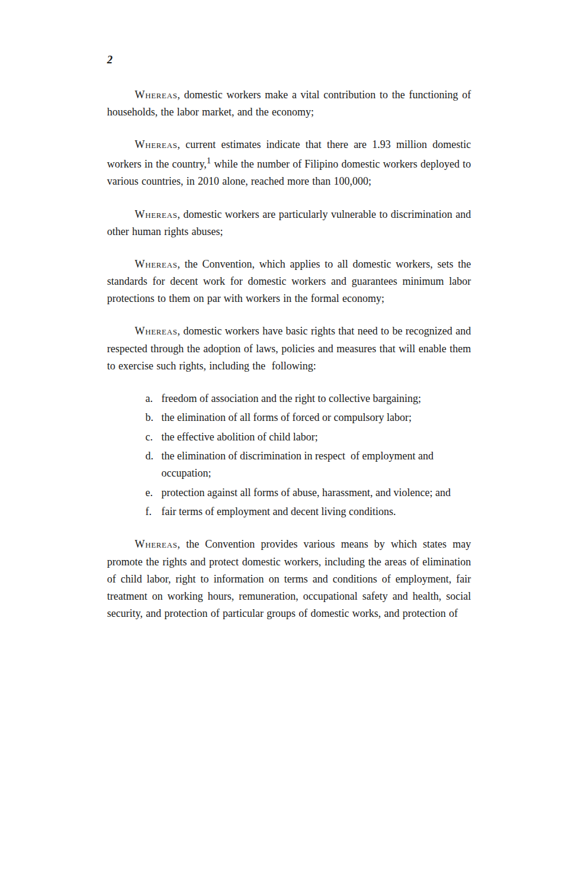2
Whereas, domestic workers make a vital contribution to the functioning of households, the labor market, and the economy;
Whereas, current estimates indicate that there are 1.93 million domestic workers in the country,1 while the number of Filipino domestic workers deployed to various countries, in 2010 alone, reached more than 100,000;
Whereas, domestic workers are particularly vulnerable to discrimination and other human rights abuses;
Whereas, the Convention, which applies to all domestic workers, sets the standards for decent work for domestic workers and guarantees minimum labor protections to them on par with workers in the formal economy;
Whereas, domestic workers have basic rights that need to be recognized and respected through the adoption of laws, policies and measures that will enable them to exercise such rights, including the following:
a. freedom of association and the right to collective bargaining;
b. the elimination of all forms of forced or compulsory labor;
c. the effective abolition of child labor;
d. the elimination of discrimination in respect of employment and occupation;
e. protection against all forms of abuse, harassment, and violence; and
f. fair terms of employment and decent living conditions.
Whereas, the Convention provides various means by which states may promote the rights and protect domestic workers, including the areas of elimination of child labor, right to information on terms and conditions of employment, fair treatment on working hours, remuneration, occupational safety and health, social security, and protection of particular groups of domestic works, and protection of